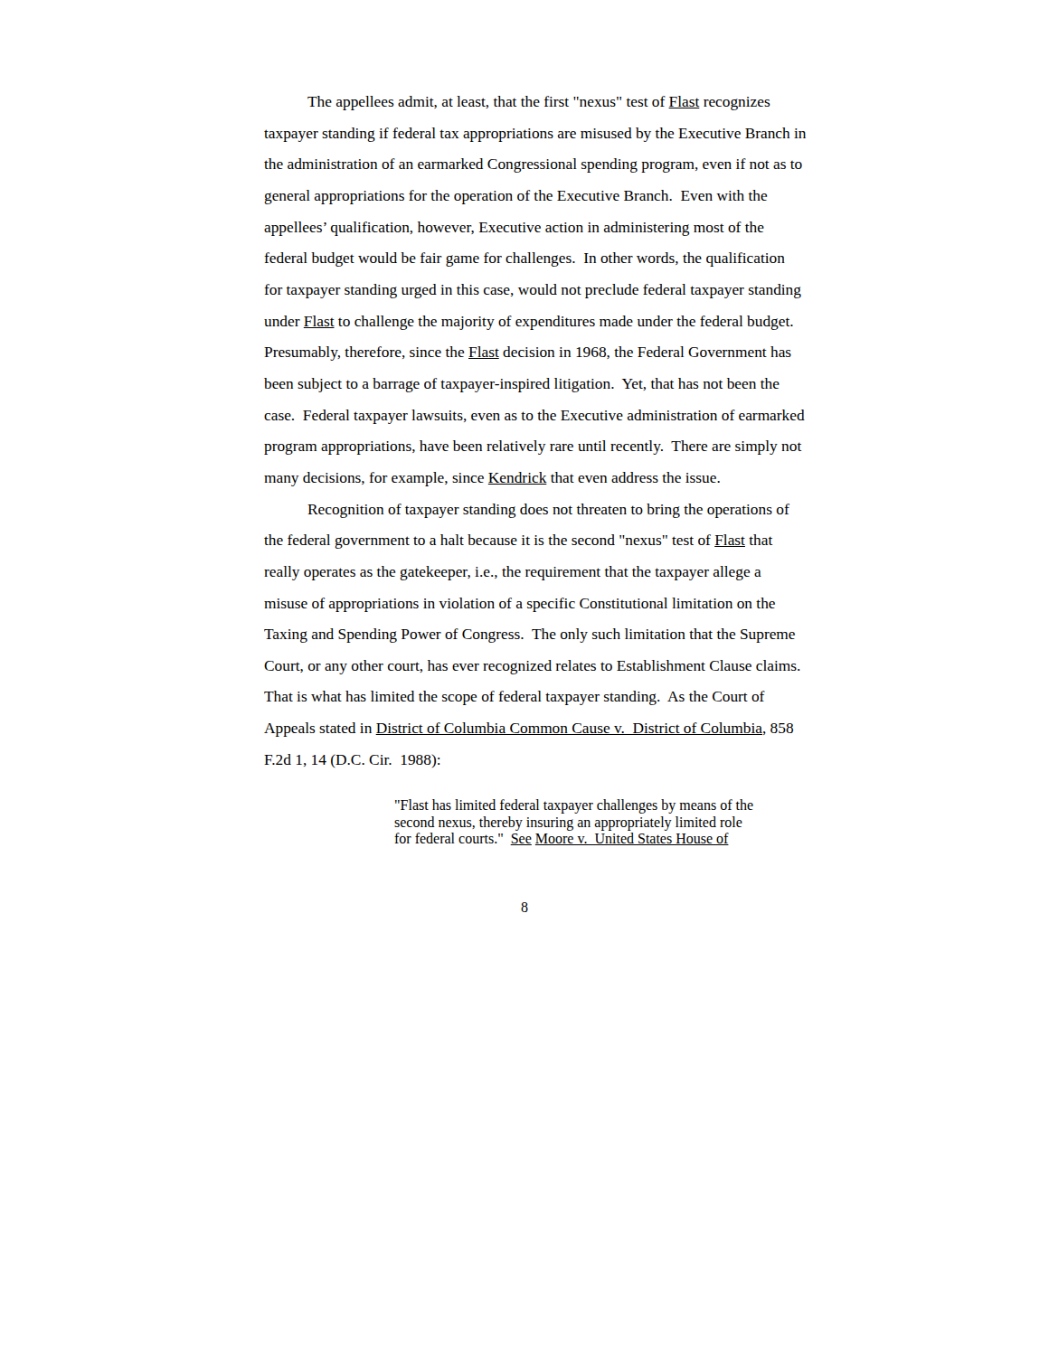The appellees admit, at least, that the first "nexus" test of Flast recognizes taxpayer standing if federal tax appropriations are misused by the Executive Branch in the administration of an earmarked Congressional spending program, even if not as to general appropriations for the operation of the Executive Branch. Even with the appellees’ qualification, however, Executive action in administering most of the federal budget would be fair game for challenges. In other words, the qualification for taxpayer standing urged in this case, would not preclude federal taxpayer standing under Flast to challenge the majority of expenditures made under the federal budget. Presumably, therefore, since the Flast decision in 1968, the Federal Government has been subject to a barrage of taxpayer-inspired litigation. Yet, that has not been the case. Federal taxpayer lawsuits, even as to the Executive administration of earmarked program appropriations, have been relatively rare until recently. There are simply not many decisions, for example, since Kendrick that even address the issue.
Recognition of taxpayer standing does not threaten to bring the operations of the federal government to a halt because it is the second "nexus" test of Flast that really operates as the gatekeeper, i.e., the requirement that the taxpayer allege a misuse of appropriations in violation of a specific Constitutional limitation on the Taxing and Spending Power of Congress. The only such limitation that the Supreme Court, or any other court, has ever recognized relates to Establishment Clause claims. That is what has limited the scope of federal taxpayer standing. As the Court of Appeals stated in District of Columbia Common Cause v. District of Columbia, 858 F.2d 1, 14 (D.C. Cir. 1988):
"Flast has limited federal taxpayer challenges by means of the second nexus, thereby insuring an appropriately limited role for federal courts." See Moore v. United States House of
8